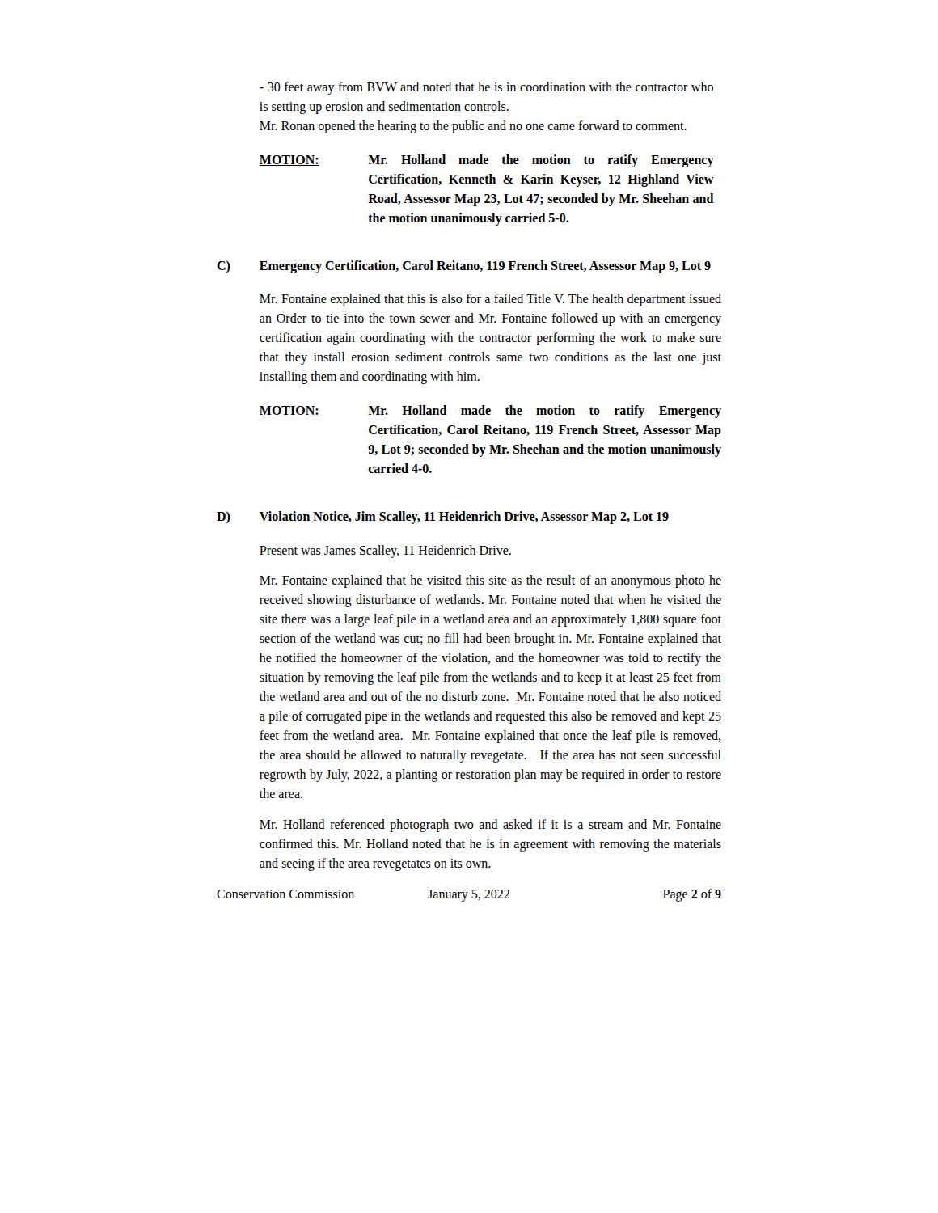- 30 feet away from BVW and noted that he is in coordination with the contractor who is setting up erosion and sedimentation controls.
Mr. Ronan opened the hearing to the public and no one came forward to comment.
MOTION:
Mr. Holland made the motion to ratify Emergency Certification, Kenneth & Karin Keyser, 12 Highland View Road, Assessor Map 23, Lot 47; seconded by Mr. Sheehan and the motion unanimously carried 5-0.
C)
Emergency Certification, Carol Reitano, 119 French Street, Assessor Map 9, Lot 9
Mr. Fontaine explained that this is also for a failed Title V. The health department issued an Order to tie into the town sewer and Mr. Fontaine followed up with an emergency certification again coordinating with the contractor performing the work to make sure that they install erosion sediment controls same two conditions as the last one just installing them and coordinating with him.
MOTION:
Mr. Holland made the motion to ratify Emergency Certification, Carol Reitano, 119 French Street, Assessor Map 9, Lot 9; seconded by Mr. Sheehan and the motion unanimously carried 4-0.
D)
Violation Notice, Jim Scalley, 11 Heidenrich Drive, Assessor Map 2, Lot 19
Present was James Scalley, 11 Heidenrich Drive.
Mr. Fontaine explained that he visited this site as the result of an anonymous photo he received showing disturbance of wetlands. Mr. Fontaine noted that when he visited the site there was a large leaf pile in a wetland area and an approximately 1,800 square foot section of the wetland was cut; no fill had been brought in. Mr. Fontaine explained that he notified the homeowner of the violation, and the homeowner was told to rectify the situation by removing the leaf pile from the wetlands and to keep it at least 25 feet from the wetland area and out of the no disturb zone. Mr. Fontaine noted that he also noticed a pile of corrugated pipe in the wetlands and requested this also be removed and kept 25 feet from the wetland area. Mr. Fontaine explained that once the leaf pile is removed, the area should be allowed to naturally revegetate. If the area has not seen successful regrowth by July, 2022, a planting or restoration plan may be required in order to restore the area.
Mr. Holland referenced photograph two and asked if it is a stream and Mr. Fontaine confirmed this. Mr. Holland noted that he is in agreement with removing the materials and seeing if the area revegetates on its own.
Conservation Commission
January 5, 2022
Page 2 of 9